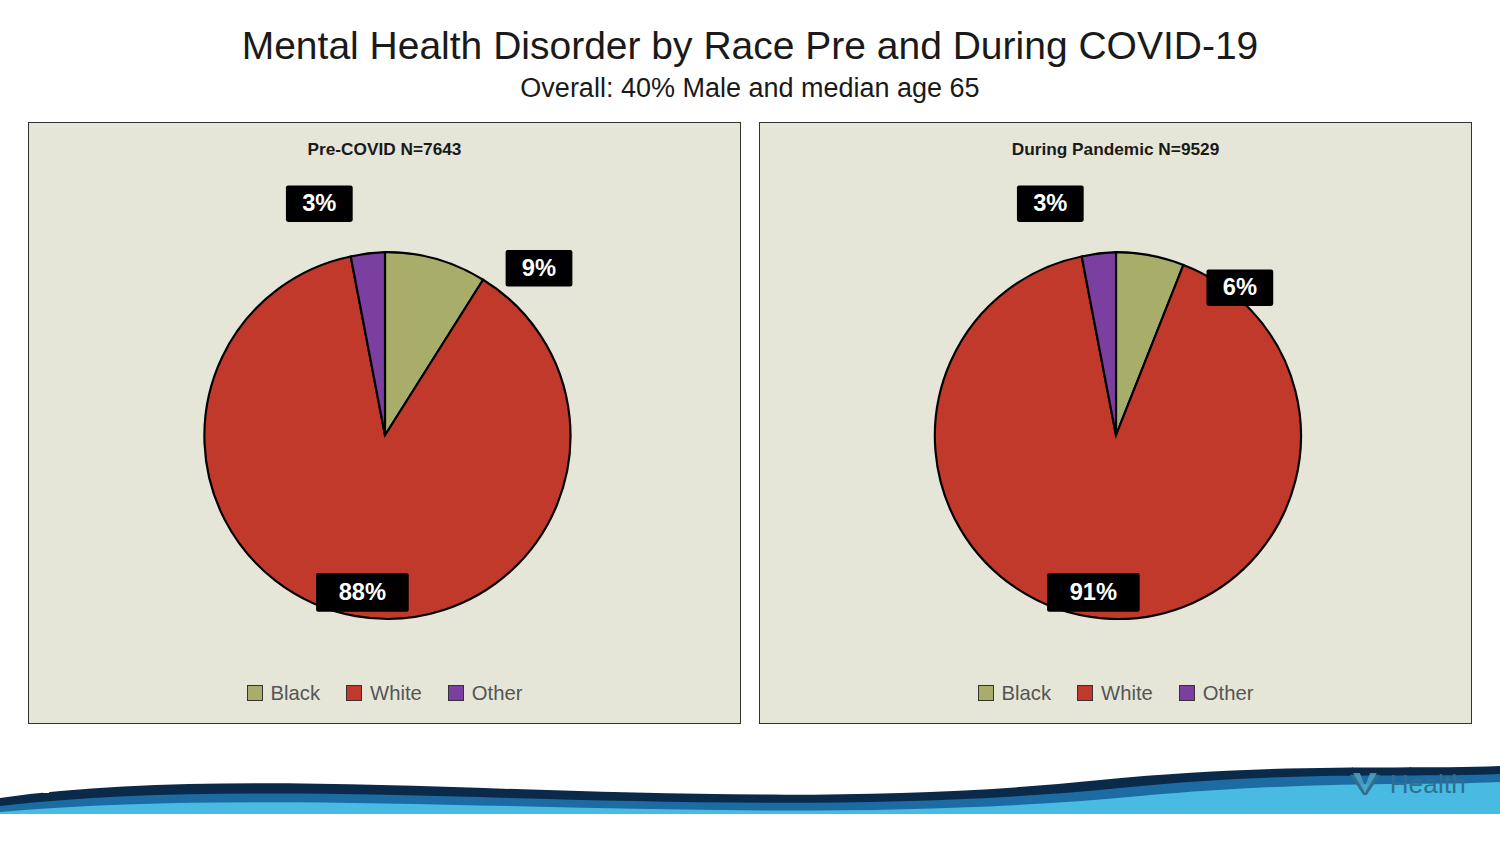Mental Health Disorder by Race Pre and During COVID-19
Overall: 40% Male and median age 65
Pre-COVID N=7643
Pre-COVID race distribution 9% 3% 88%
Black White Other
During Pandemic N=9529
During Pandemic race distribution 6% 3% 91%
Black White Other
31
Health